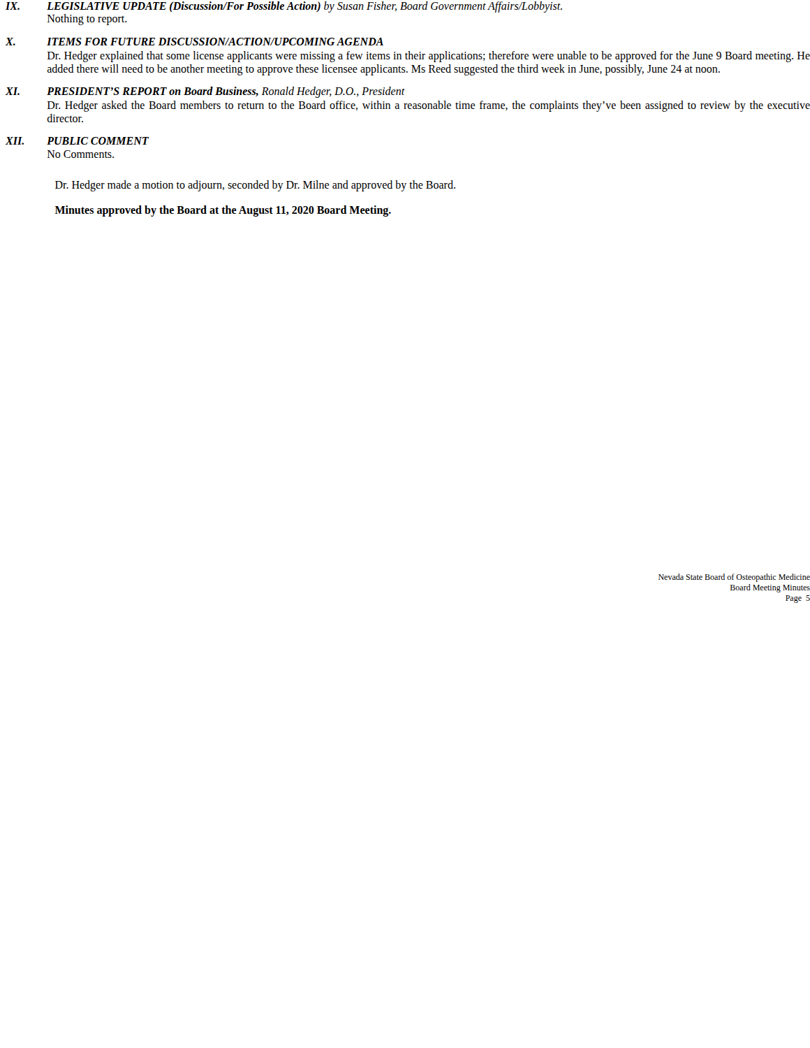IX.
LEGISLATIVE UPDATE (Discussion/For Possible Action) by Susan Fisher, Board Government Affairs/Lobbyist.
Nothing to report.
X.
ITEMS FOR FUTURE DISCUSSION/ACTION/UPCOMING AGENDA
Dr. Hedger explained that some license applicants were missing a few items in their applications; therefore were unable to be approved for the June 9 Board meeting. He added there will need to be another meeting to approve these licensee applicants. Ms Reed suggested the third week in June, possibly, June 24 at noon.
XI.
PRESIDENT’S REPORT on Board Business, Ronald Hedger, D.O., President
Dr. Hedger asked the Board members to return to the Board office, within a reasonable time frame, the complaints they’ve been assigned to review by the executive director.
XII.
PUBLIC COMMENT
No Comments.
Dr. Hedger made a motion to adjourn, seconded by Dr. Milne and approved by the Board.
Minutes approved by the Board at the August 11, 2020 Board Meeting.
Nevada State Board of Osteopathic Medicine
Board Meeting Minutes
Page 5